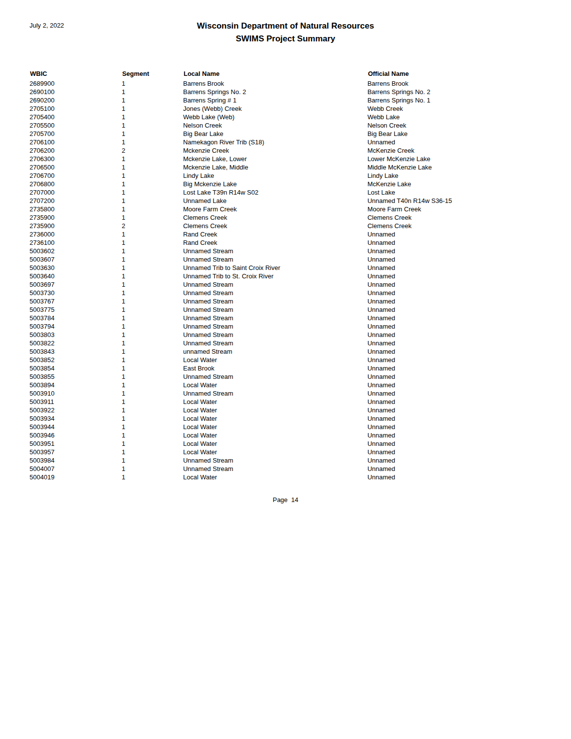July 2, 2022
Wisconsin Department of Natural Resources
SWIMS Project Summary
| WBIC | Segment | Local Name | Official Name |
| --- | --- | --- | --- |
| 2689900 | 1 | Barrens Brook | Barrens Brook |
| 2690100 | 1 | Barrens Springs No. 2 | Barrens Springs No. 2 |
| 2690200 | 1 | Barrens Spring # 1 | Barrens Springs No. 1 |
| 2705100 | 1 | Jones (Webb) Creek | Webb Creek |
| 2705400 | 1 | Webb Lake (Web) | Webb Lake |
| 2705500 | 1 | Nelson Creek | Nelson Creek |
| 2705700 | 1 | Big Bear Lake | Big Bear Lake |
| 2706100 | 1 | Namekagon River Trib (S18) | Unnamed |
| 2706200 | 2 | Mckenzie Creek | McKenzie Creek |
| 2706300 | 1 | Mckenzie Lake, Lower | Lower McKenzie Lake |
| 2706500 | 1 | Mckenzie Lake, Middle | Middle McKenzie Lake |
| 2706700 | 1 | Lindy Lake | Lindy Lake |
| 2706800 | 1 | Big Mckenzie Lake | McKenzie Lake |
| 2707000 | 1 | Lost Lake T39n R14w S02 | Lost Lake |
| 2707200 | 1 | Unnamed Lake | Unnamed T40n R14w S36-15 |
| 2735800 | 1 | Moore Farm Creek | Moore Farm Creek |
| 2735900 | 1 | Clemens Creek | Clemens Creek |
| 2735900 | 2 | Clemens Creek | Clemens Creek |
| 2736000 | 1 | Rand Creek | Unnamed |
| 2736100 | 1 | Rand Creek | Unnamed |
| 5003602 | 1 | Unnamed Stream | Unnamed |
| 5003607 | 1 | Unnamed Stream | Unnamed |
| 5003630 | 1 | Unnamed Trib to Saint Croix River | Unnamed |
| 5003640 | 1 | Unnamed Trib to St. Croix River | Unnamed |
| 5003697 | 1 | Unnamed Stream | Unnamed |
| 5003730 | 1 | Unnamed Stream | Unnamed |
| 5003767 | 1 | Unnamed Stream | Unnamed |
| 5003775 | 1 | Unnamed Stream | Unnamed |
| 5003784 | 1 | Unnamed Stream | Unnamed |
| 5003794 | 1 | Unnamed Stream | Unnamed |
| 5003803 | 1 | Unnamed Stream | Unnamed |
| 5003822 | 1 | Unnamed Stream | Unnamed |
| 5003843 | 1 | unnamed Stream | Unnamed |
| 5003852 | 1 | Local Water | Unnamed |
| 5003854 | 1 | East Brook | Unnamed |
| 5003855 | 1 | Unnamed Stream | Unnamed |
| 5003894 | 1 | Local Water | Unnamed |
| 5003910 | 1 | Unnamed Stream | Unnamed |
| 5003911 | 1 | Local Water | Unnamed |
| 5003922 | 1 | Local Water | Unnamed |
| 5003934 | 1 | Local Water | Unnamed |
| 5003944 | 1 | Local Water | Unnamed |
| 5003946 | 1 | Local Water | Unnamed |
| 5003951 | 1 | Local Water | Unnamed |
| 5003957 | 1 | Local Water | Unnamed |
| 5003984 | 1 | Unnamed Stream | Unnamed |
| 5004007 | 1 | Unnamed Stream | Unnamed |
| 5004019 | 1 | Local Water | Unnamed |
Page 14